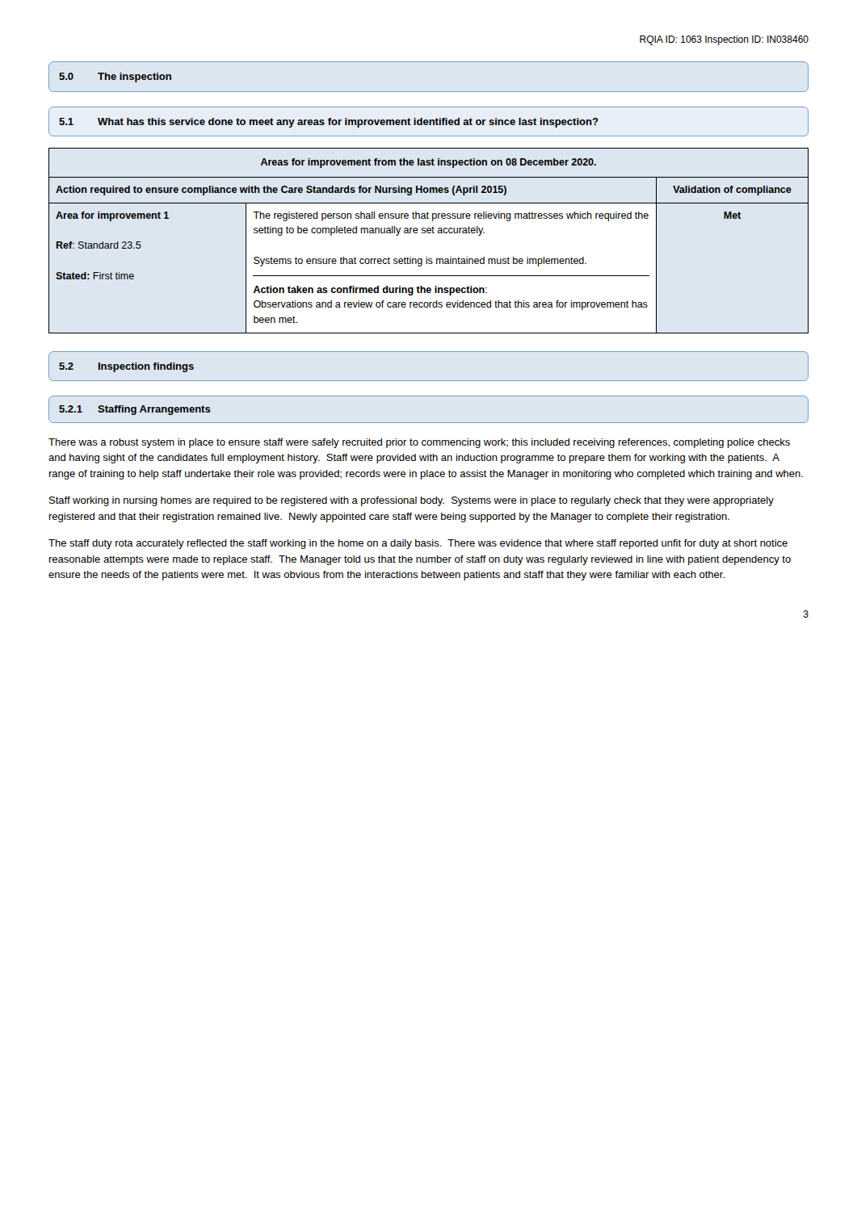RQIA ID: 1063 Inspection ID: IN038460
5.0 The inspection
5.1 What has this service done to meet any areas for improvement identified at or since last inspection?
| Areas for improvement from the last inspection on 08 December 2020. |
| --- |
| Action required to ensure compliance with the Care Standards for Nursing Homes (April 2015) | Validation of compliance |
| Area for improvement 1 Ref : Standard 23.5 Stated: First time | The registered person shall ensure that pressure relieving mattresses which required the setting to be completed manually are set accurately. Systems to ensure that correct setting is maintained must be implemented. Action taken as confirmed during the inspection : Observations and a review of care records evidenced that this area for improvement has been met. | Met |
5.2 Inspection findings
5.2.1 Staffing Arrangements
There was a robust system in place to ensure staff were safely recruited prior to commencing work; this included receiving references, completing police checks and having sight of the candidates full employment history. Staff were provided with an induction programme to prepare them for working with the patients. A range of training to help staff undertake their role was provided; records were in place to assist the Manager in monitoring who completed which training and when.
Staff working in nursing homes are required to be registered with a professional body. Systems were in place to regularly check that they were appropriately registered and that their registration remained live. Newly appointed care staff were being supported by the Manager to complete their registration.
The staff duty rota accurately reflected the staff working in the home on a daily basis. There was evidence that where staff reported unfit for duty at short notice reasonable attempts were made to replace staff. The Manager told us that the number of staff on duty was regularly reviewed in line with patient dependency to ensure the needs of the patients were met. It was obvious from the interactions between patients and staff that they were familiar with each other.
3